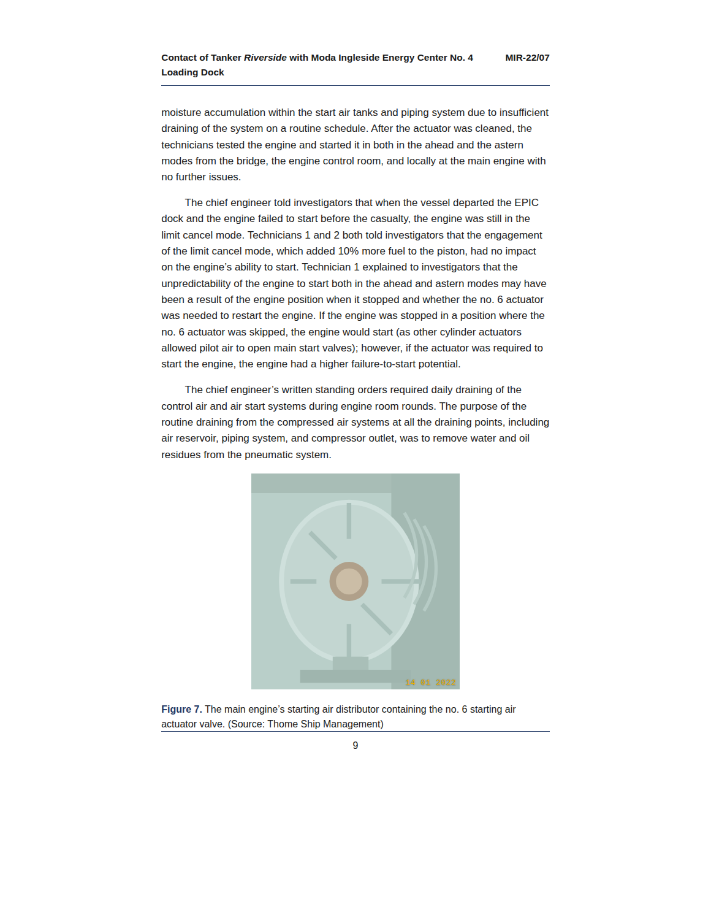Contact of Tanker Riverside with Moda Ingleside Energy Center No. 4 Loading Dock
MIR-22/07
moisture accumulation within the start air tanks and piping system due to insufficient draining of the system on a routine schedule. After the actuator was cleaned, the technicians tested the engine and started it in both in the ahead and the astern modes from the bridge, the engine control room, and locally at the main engine with no further issues.
The chief engineer told investigators that when the vessel departed the EPIC dock and the engine failed to start before the casualty, the engine was still in the limit cancel mode. Technicians 1 and 2 both told investigators that the engagement of the limit cancel mode, which added 10% more fuel to the piston, had no impact on the engine’s ability to start. Technician 1 explained to investigators that the unpredictability of the engine to start both in the ahead and astern modes may have been a result of the engine position when it stopped and whether the no. 6 actuator was needed to restart the engine. If the engine was stopped in a position where the no. 6 actuator was skipped, the engine would start (as other cylinder actuators allowed pilot air to open main start valves); however, if the actuator was required to start the engine, the engine had a higher failure-to-start potential.
The chief engineer’s written standing orders required daily draining of the control air and air start systems during engine room rounds. The purpose of the routine draining from the compressed air systems at all the draining points, including air reservoir, piping system, and compressor outlet, was to remove water and oil residues from the pneumatic system.
14 01 2022
Figure 7. The main engine’s starting air distributor containing the no. 6 starting air actuator valve. (Source: Thome Ship Management)
9